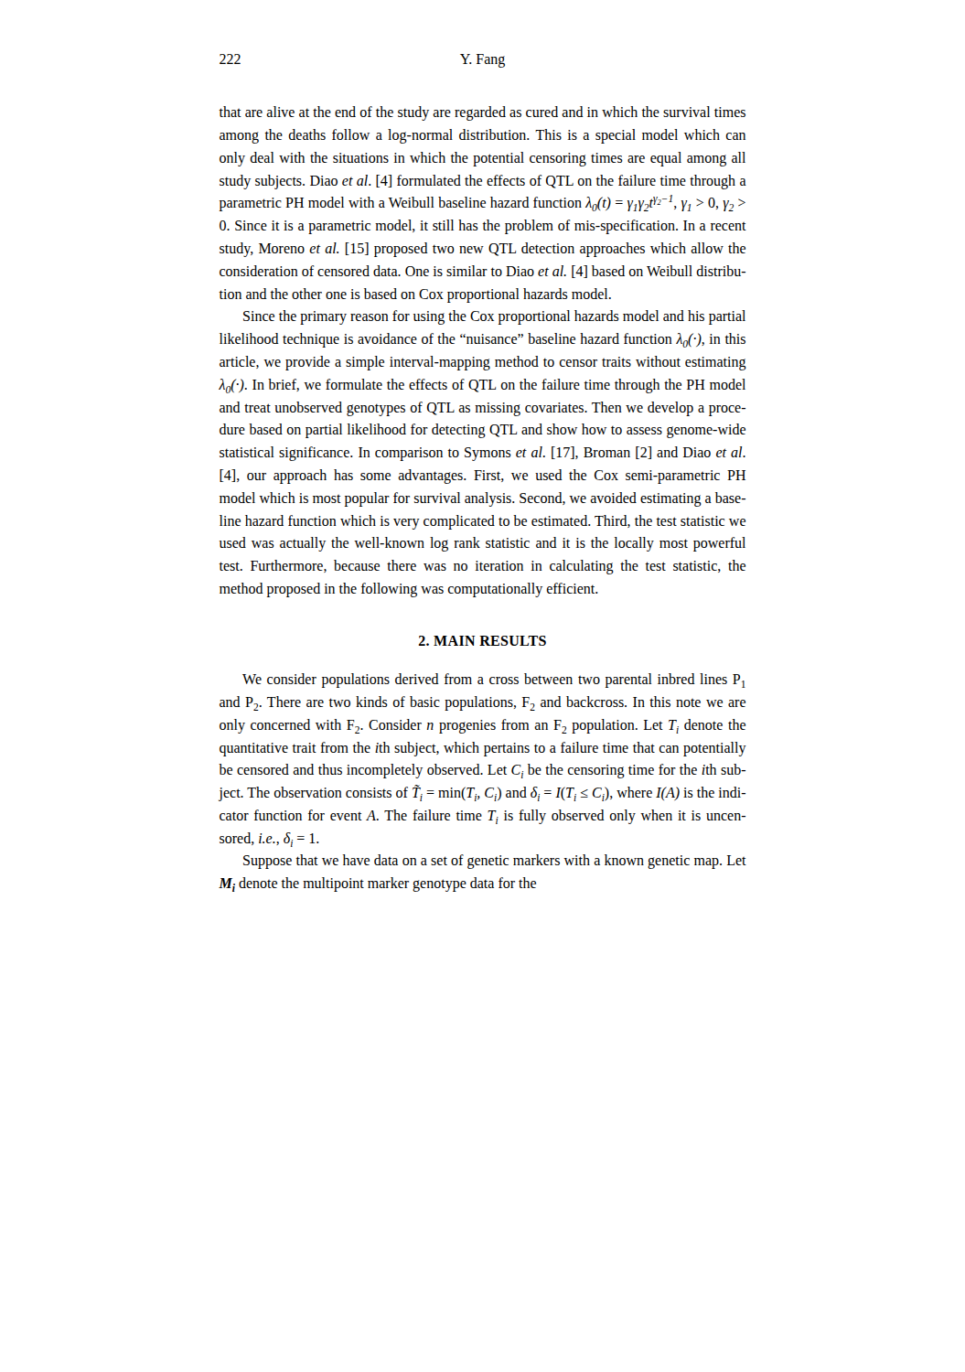222 Y. Fang
that are alive at the end of the study are regarded as cured and in which the survival times among the deaths follow a log-normal distribution. This is a special model which can only deal with the situations in which the potential censoring times are equal among all study subjects. Diao et al. [4] formulated the effects of QTL on the failure time through a parametric PH model with a Weibull baseline hazard function λ0(t) = γ1γ2tγ2−1, γ1 > 0, γ2 > 0. Since it is a parametric model, it still has the problem of mis-specification. In a recent study, Moreno et al. [15] proposed two new QTL detection approaches which allow the consideration of censored data. One is similar to Diao et al. [4] based on Weibull distribution and the other one is based on Cox proportional hazards model.
Since the primary reason for using the Cox proportional hazards model and his partial likelihood technique is avoidance of the “nuisance” baseline hazard function λ0(·), in this article, we provide a simple interval-mapping method to censor traits without estimating λ0(·). In brief, we formulate the effects of QTL on the failure time through the PH model and treat unobserved genotypes of QTL as missing covariates. Then we develop a procedure based on partial likelihood for detecting QTL and show how to assess genome-wide statistical significance. In comparison to Symons et al. [17], Broman [2] and Diao et al. [4], our approach has some advantages. First, we used the Cox semi-parametric PH model which is most popular for survival analysis. Second, we avoided estimating a baseline hazard function which is very complicated to be estimated. Third, the test statistic we used was actually the well-known log rank statistic and it is the locally most powerful test. Furthermore, because there was no iteration in calculating the test statistic, the method proposed in the following was computationally efficient.
2. MAIN RESULTS
We consider populations derived from a cross between two parental inbred lines P1 and P2. There are two kinds of basic populations, F2 and backcross. In this note we are only concerned with F2. Consider n progenies from an F2 population. Let Ti denote the quantitative trait from the ith subject, which pertains to a failure time that can potentially be censored and thus incompletely observed. Let Ci be the censoring time for the ith subject. The observation consists of T̃i = min(Ti, Ci) and δi = I(Ti ≤ Ci), where I(A) is the indicator function for event A. The failure time Ti is fully observed only when it is uncensored, i.e., δi = 1.
Suppose that we have data on a set of genetic markers with a known genetic map. Let Mi denote the multipoint marker genotype data for the